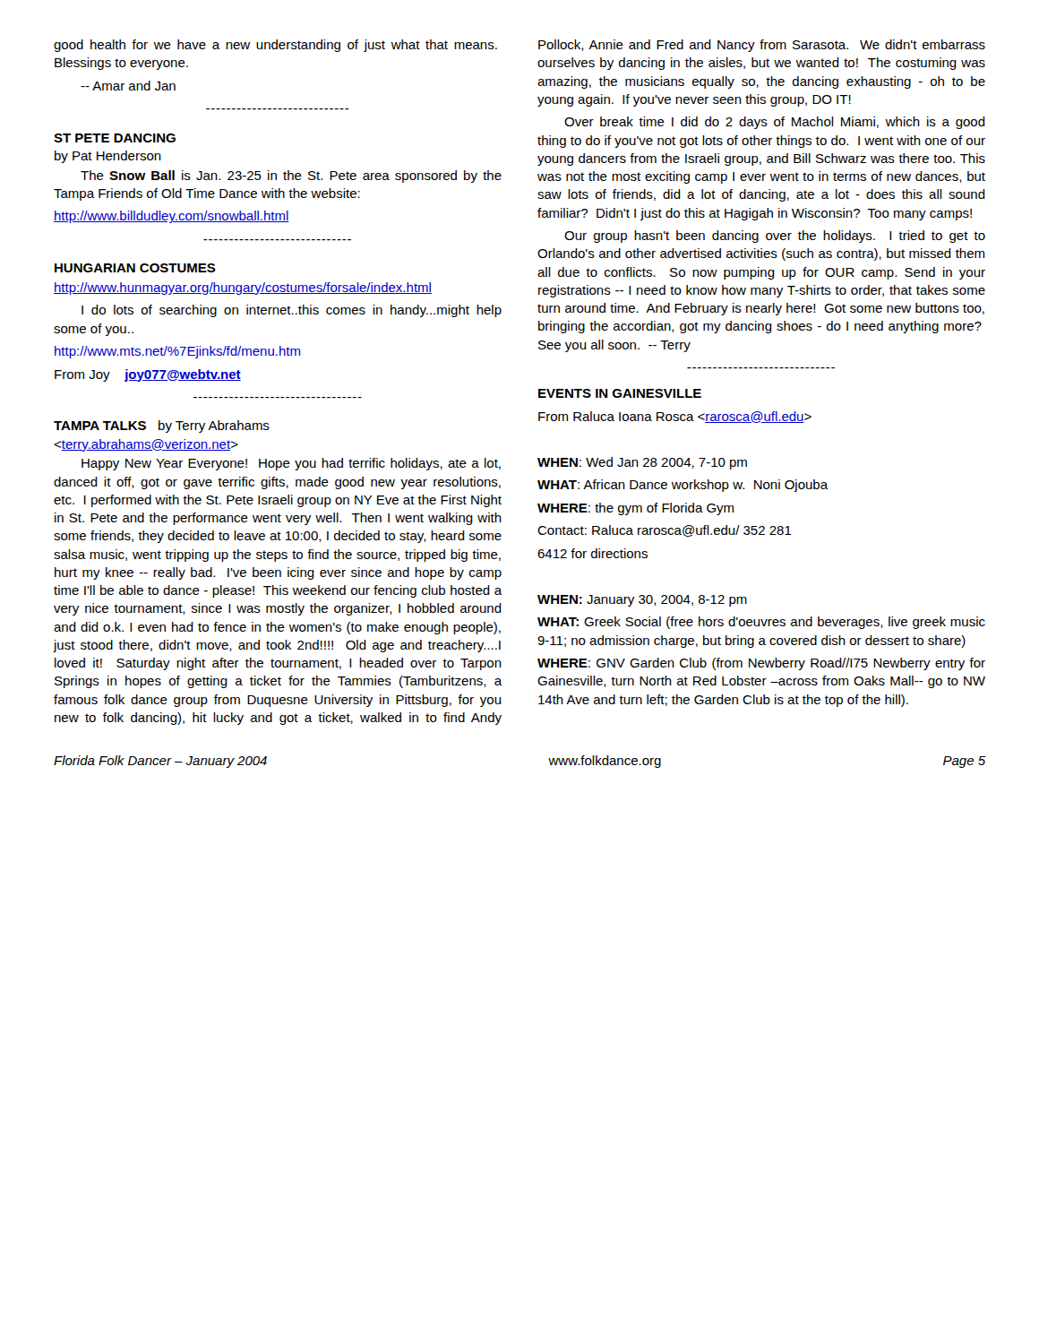good health for we have a new understanding of just what that means. Blessings to everyone.
-- Amar and Jan
----------------------------
ST PETE DANCING
by Pat Henderson
The Snow Ball is Jan. 23-25 in the St. Pete area sponsored by the Tampa Friends of Old Time Dance with the website:
http://www.billdudley.com/snowball.html
-----------------------------
HUNGARIAN COSTUMES
http://www.hunmagyar.org/hungary/costumes/forsale/index.html
I do lots of searching on internet..this comes in handy...might help some of you..
http://www.mts.net/%7Ejinks/fd/menu.htm
From Joy joy077@webtv.net
---------------------------------
TAMPA TALKS by Terry Abrahams
<terry.abrahams@verizon.net>
Happy New Year Everyone! Hope you had terrific holidays, ate a lot, danced it off, got or gave terrific gifts, made good new year resolutions, etc. I performed with the St. Pete Israeli group on NY Eve at the First Night in St. Pete and the performance went very well. Then I went walking with some friends, they decided to leave at 10:00, I decided to stay, heard some salsa music, went tripping up the steps to find the source, tripped big time, hurt my knee -- really bad. I've been icing ever since and hope by camp time I'll be able to dance - please! This weekend our fencing club hosted a very nice tournament, since I was mostly the organizer, I hobbled around and did o.k. I even had to fence in the women's (to make enough people), just stood there, didn't move, and took 2nd!!!! Old age and treachery....I loved it! Saturday night after the tournament, I headed over to Tarpon Springs in hopes of getting a ticket for the Tammies (Tamburitzens, a famous folk dance group from Duquesne University in Pittsburg, for you new to folk dancing), hit lucky and got a ticket, walked in to find Andy Pollock, Annie and Fred and Nancy from Sarasota. We didn't embarrass ourselves by dancing in the aisles, but we wanted to! The costuming was amazing, the musicians equally so, the dancing exhausting - oh to be young again. If you've never seen this group, DO IT!
Over break time I did do 2 days of Machol Miami, which is a good thing to do if you've not got lots of other things to do. I went with one of our young dancers from the Israeli group, and Bill Schwarz was there too. This was not the most exciting camp I ever went to in terms of new dances, but saw lots of friends, did a lot of dancing, ate a lot - does this all sound familiar? Didn't I just do this at Hagigah in Wisconsin? Too many camps!
Our group hasn't been dancing over the holidays. I tried to get to Orlando's and other advertised activities (such as contra), but missed them all due to conflicts. So now pumping up for OUR camp. Send in your registrations -- I need to know how many T-shirts to order, that takes some turn around time. And February is nearly here! Got some new buttons too, bringing the accordian, got my dancing shoes - do I need anything more? See you all soon. -- Terry
-----------------------------
EVENTS IN GAINESVILLE
From Raluca Ioana Rosca <rarosca@ufl.edu>
WHEN: Wed Jan 28 2004, 7-10 pm
WHAT: African Dance workshop w. Noni Ojouba
WHERE: the gym of Florida Gym
Contact: Raluca rarosca@ufl.edu/ 352 281
6412 for directions
WHEN: January 30, 2004, 8-12 pm
WHAT: Greek Social (free hors d'oeuvres and beverages, live greek music 9-11; no admission charge, but bring a covered dish or dessert to share)
WHERE: GNV Garden Club (from Newberry Road//I75 Newberry entry for Gainesville, turn North at Red Lobster –across from Oaks Mall-- go to NW 14th Ave and turn left; the Garden Club is at the top of the hill).
Florida Folk Dancer – January 2004 www.folkdance.org Page 5